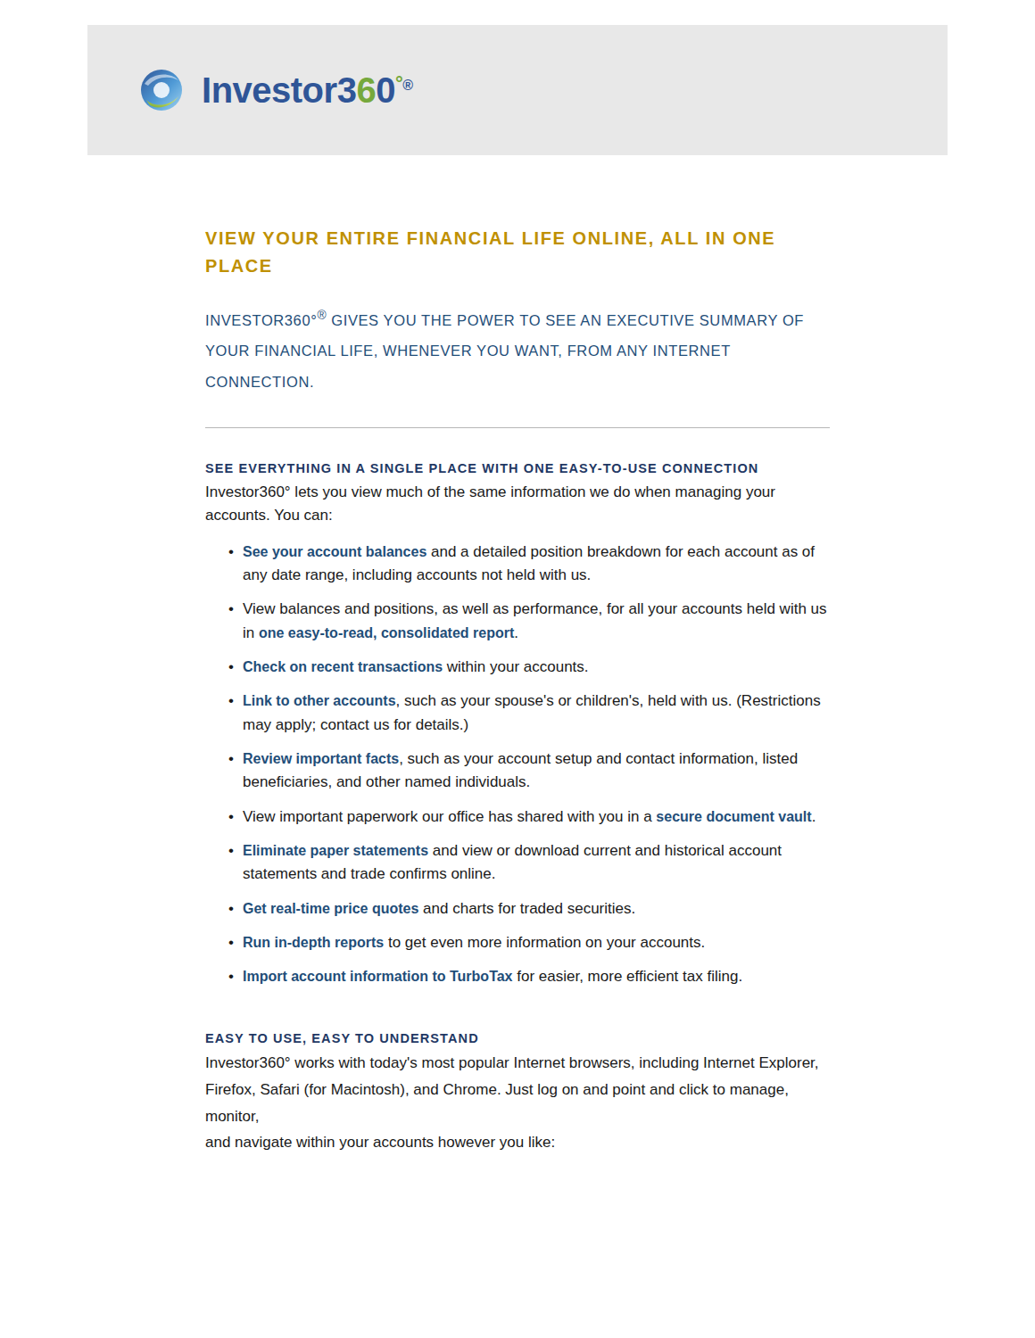Investor 360°®
View your entire financial life online, all in one place
Investor360°® gives you the power to see an executive summary of your financial life, whenever you want, from any Internet connection.
See everything in a single place with one easy-to-use connection
Investor360° lets you view much of the same information we do when managing your accounts. You can:
See your account balances and a detailed position breakdown for each account as of any date range, including accounts not held with us.
View balances and positions, as well as performance, for all your accounts held with us in one easy-to-read, consolidated report.
Check on recent transactions within your accounts.
Link to other accounts, such as your spouse's or children's, held with us. (Restrictions may apply; contact us for details.)
Review important facts, such as your account setup and contact information, listed beneficiaries, and other named individuals.
View important paperwork our office has shared with you in a secure document vault.
Eliminate paper statements and view or download current and historical account statements and trade confirms online.
Get real-time price quotes and charts for traded securities.
Run in-depth reports to get even more information on your accounts.
Import account information to TurboTax for easier, more efficient tax filing.
Easy to use, easy to understand
Investor360° works with today's most popular Internet browsers, including Internet Explorer,
Firefox, Safari (for Macintosh), and Chrome. Just log on and point and click to manage, monitor,
and navigate within your accounts however you like: